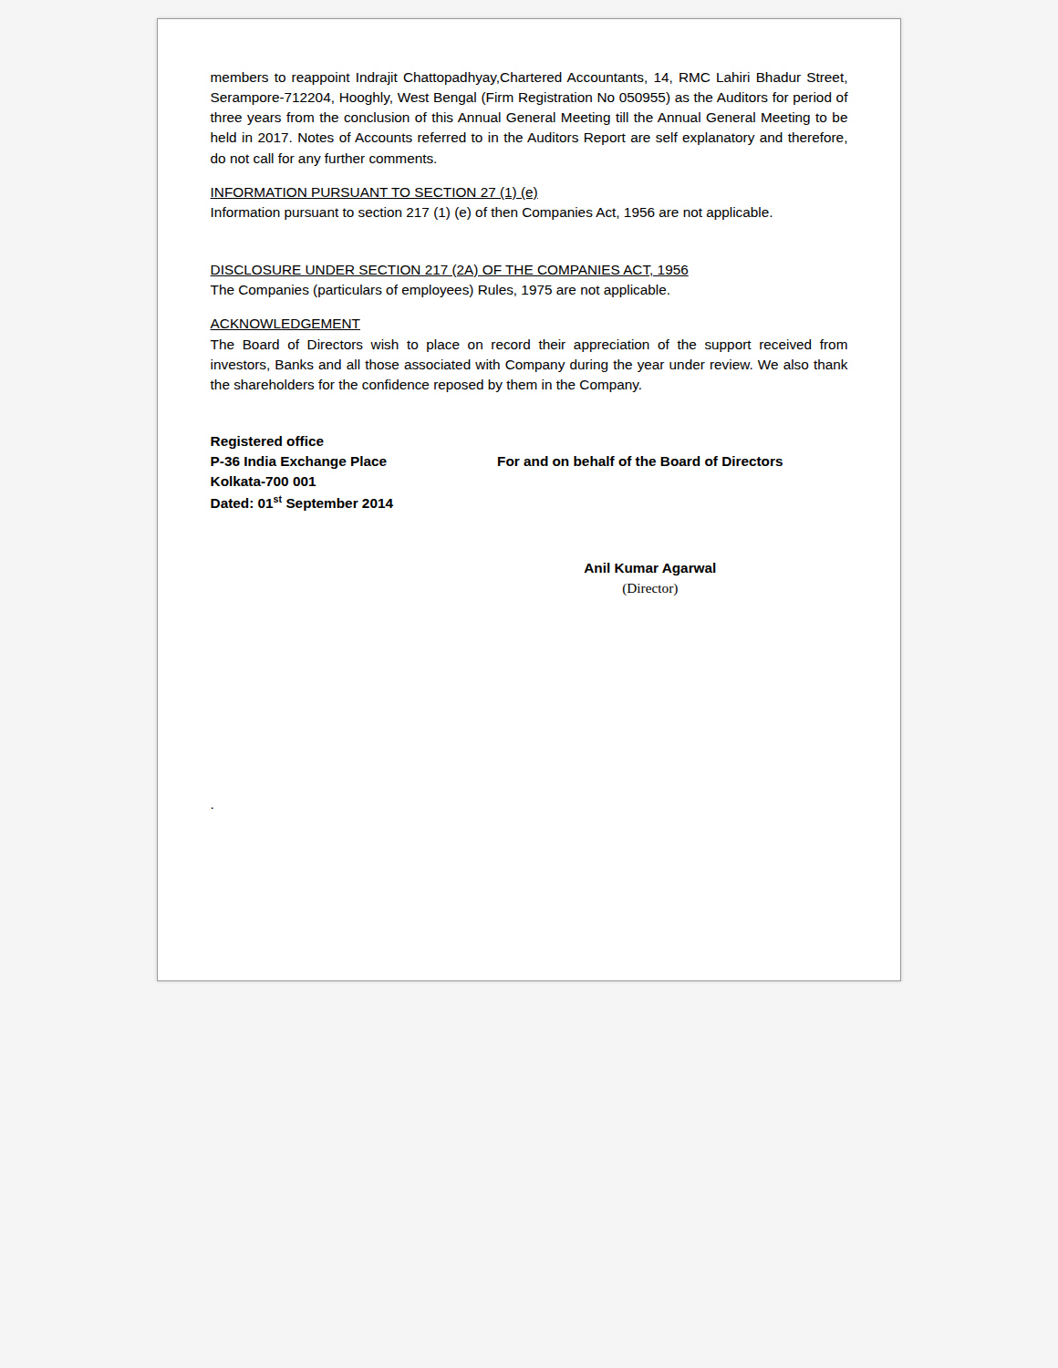members to reappoint Indrajit Chattopadhyay,Chartered Accountants, 14, RMC Lahiri Bhadur Street, Serampore-712204, Hooghly, West Bengal (Firm Registration No 050955) as the Auditors for period of three years from the conclusion of this Annual General Meeting till the Annual General Meeting to be held in 2017. Notes of Accounts referred to in the Auditors Report are self explanatory and therefore, do not call for any further comments.
INFORMATION PURSUANT TO SECTION 27 (1) (e)
Information pursuant to section 217 (1) (e) of then Companies Act, 1956 are not applicable.
DISCLOSURE UNDER SECTION 217 (2A) OF THE COMPANIES ACT, 1956
The Companies (particulars of employees) Rules, 1975 are not applicable.
ACKNOWLEDGEMENT
The Board of Directors wish to place on record their appreciation of the support received from investors, Banks and all those associated with Company during the year under review. We also thank the shareholders for the confidence reposed by them in the Company.
| Registered office | |
| P-36 India Exchange Place | For and on behalf of the Board of Directors |
| Kolkata-700 001 | |
| Dated: 01 st September 2014 | |
Anil Kumar Agarwal
(Director)
.